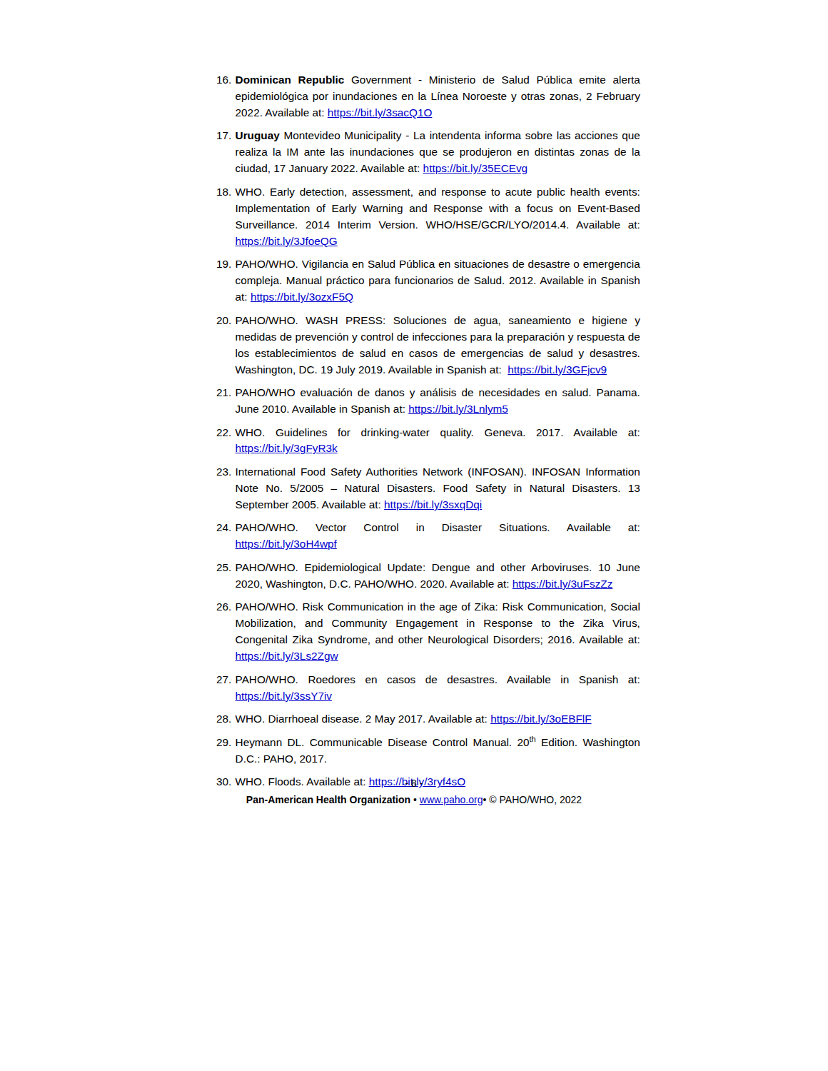16. Dominican Republic Government - Ministerio de Salud Pública emite alerta epidemiológica por inundaciones en la Línea Noroeste y otras zonas, 2 February 2022. Available at: https://bit.ly/3sacQ1O
17. Uruguay Montevideo Municipality - La intendenta informa sobre las acciones que realiza la IM ante las inundaciones que se produjeron en distintas zonas de la ciudad, 17 January 2022. Available at: https://bit.ly/35ECEvg
18. WHO. Early detection, assessment, and response to acute public health events: Implementation of Early Warning and Response with a focus on Event-Based Surveillance. 2014 Interim Version. WHO/HSE/GCR/LYO/2014.4. Available at: https://bit.ly/3JfoeQG
19. PAHO/WHO. Vigilancia en Salud Pública en situaciones de desastre o emergencia compleja. Manual práctico para funcionarios de Salud. 2012. Available in Spanish at: https://bit.ly/3ozxF5Q
20. PAHO/WHO. WASH PRESS: Soluciones de agua, saneamiento e higiene y medidas de prevención y control de infecciones para la preparación y respuesta de los establecimientos de salud en casos de emergencias de salud y desastres. Washington, DC. 19 July 2019. Available in Spanish at: https://bit.ly/3GFjcv9
21. PAHO/WHO evaluación de danos y análisis de necesidades en salud. Panama. June 2010. Available in Spanish at: https://bit.ly/3Lnlym5
22. WHO. Guidelines for drinking-water quality. Geneva. 2017. Available at: https://bit.ly/3gFyR3k
23. International Food Safety Authorities Network (INFOSAN). INFOSAN Information Note No. 5/2005 – Natural Disasters. Food Safety in Natural Disasters. 13 September 2005. Available at: https://bit.ly/3sxqDqi
24. PAHO/WHO. Vector Control in Disaster Situations. Available at: https://bit.ly/3oH4wpf
25. PAHO/WHO. Epidemiological Update: Dengue and other Arboviruses. 10 June 2020, Washington, D.C. PAHO/WHO. 2020. Available at: https://bit.ly/3uFszZz
26. PAHO/WHO. Risk Communication in the age of Zika: Risk Communication, Social Mobilization, and Community Engagement in Response to the Zika Virus, Congenital Zika Syndrome, and other Neurological Disorders; 2016. Available at: https://bit.ly/3Ls2Zgw
27. PAHO/WHO. Roedores en casos de desastres. Available in Spanish at: https://bit.ly/3ssY7iv
28. WHO. Diarrhoeal disease. 2 May 2017. Available at: https://bit.ly/3oEBFlF
29. Heymann DL. Communicable Disease Control Manual. 20th Edition. Washington D.C.: PAHO, 2017.
30. WHO. Floods. Available at: https://bit.ly/3ryf4sO
- 8 -
Pan-American Health Organization • www.paho.org• © PAHO/WHO, 2022